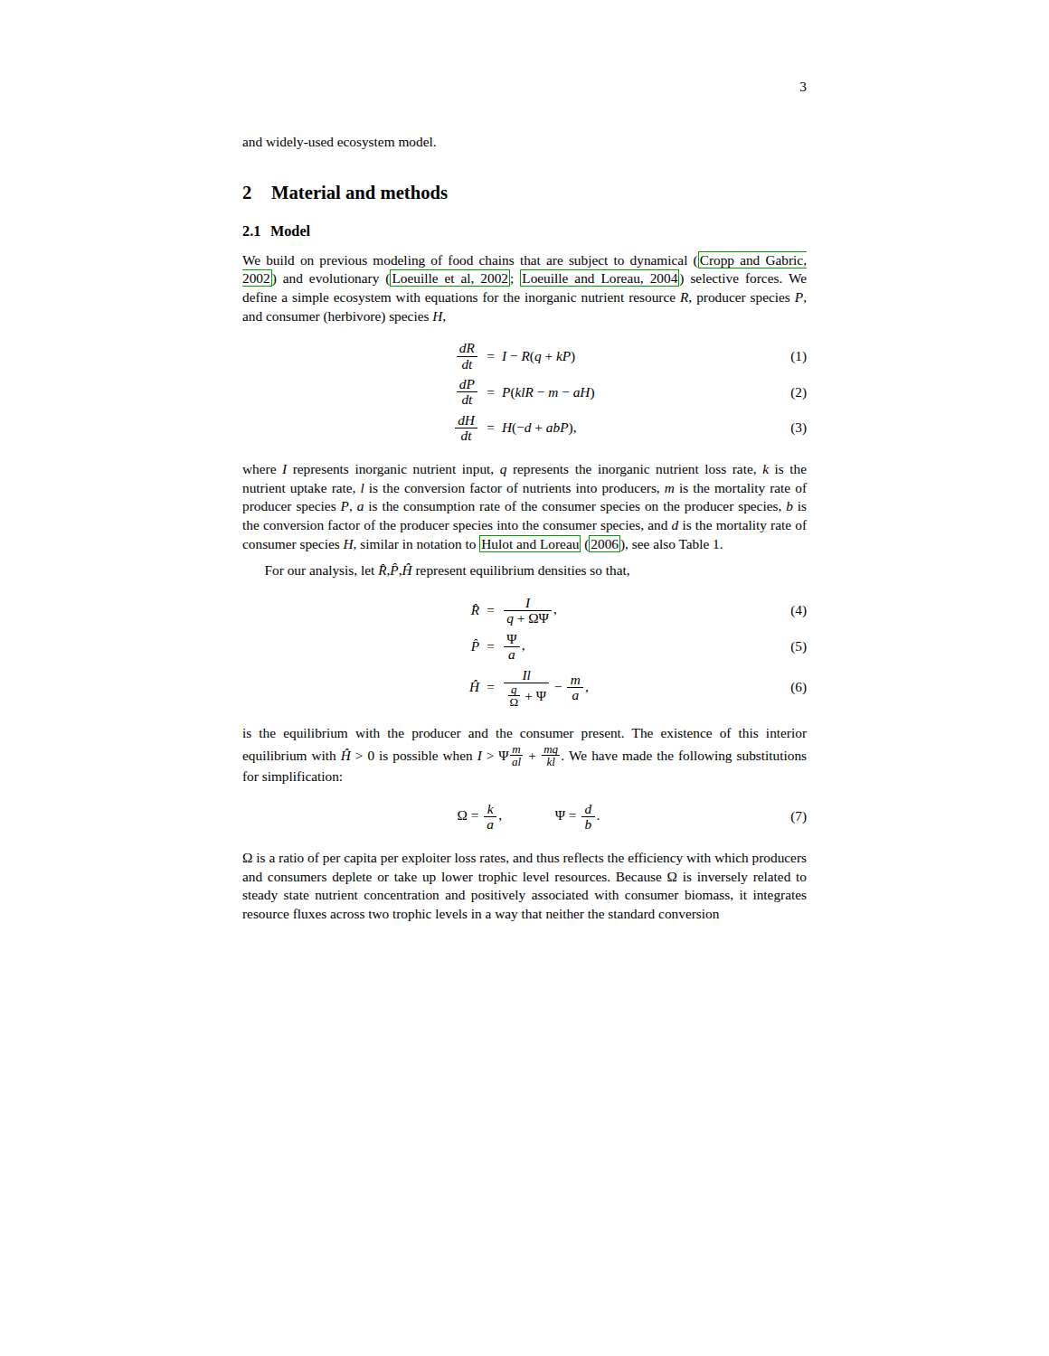3
and widely-used ecosystem model.
2 Material and methods
2.1 Model
We build on previous modeling of food chains that are subject to dynamical (Cropp and Gabric, 2002) and evolutionary (Loeuille et al, 2002; Loeuille and Loreau, 2004) selective forces. We define a simple ecosystem with equations for the inorganic nutrient resource R, producer species P, and consumer (herbivore) species H,
| dR dt | = | I − R ( q + kP ) | (1) |
| dP dt | = | P ( klR − m − aH ) | (2) |
| dH dt | = | H (− d + abP ), | (3) |
where I represents inorganic nutrient input, q represents the inorganic nutrient loss rate, k is the nutrient uptake rate, l is the conversion factor of nutrients into producers, m is the mortality rate of producer species P, a is the consumption rate of the consumer species on the producer species, b is the conversion factor of the producer species into the consumer species, and d is the mortality rate of consumer species H, similar in notation to Hulot and Loreau (2006), see also Table 1.
For our analysis, let R̂,P̂,Ĥ represent equilibrium densities so that,
| R̂ | = | I q + ΩΨ , | (4) |
| P̂ | = | Ψ a , | (5) |
| Ĥ | = | Il q Ω + Ψ − m a , | (6) |
is the equilibrium with the producer and the consumer present. The existence of this interior equilibrium with Ĥ > 0 is possible when I > Ψmal + mq kl. We have made the following substitutions for simplification:
| Ω = k a , | | Ψ = d b . | (7) |
Ω is a ratio of per capita per exploiter loss rates, and thus reflects the efficiency with which producers and consumers deplete or take up lower trophic level resources. Because Ω is inversely related to steady state nutrient concentration and positively associated with consumer biomass, it integrates resource fluxes across two trophic levels in a way that neither the standard conversion